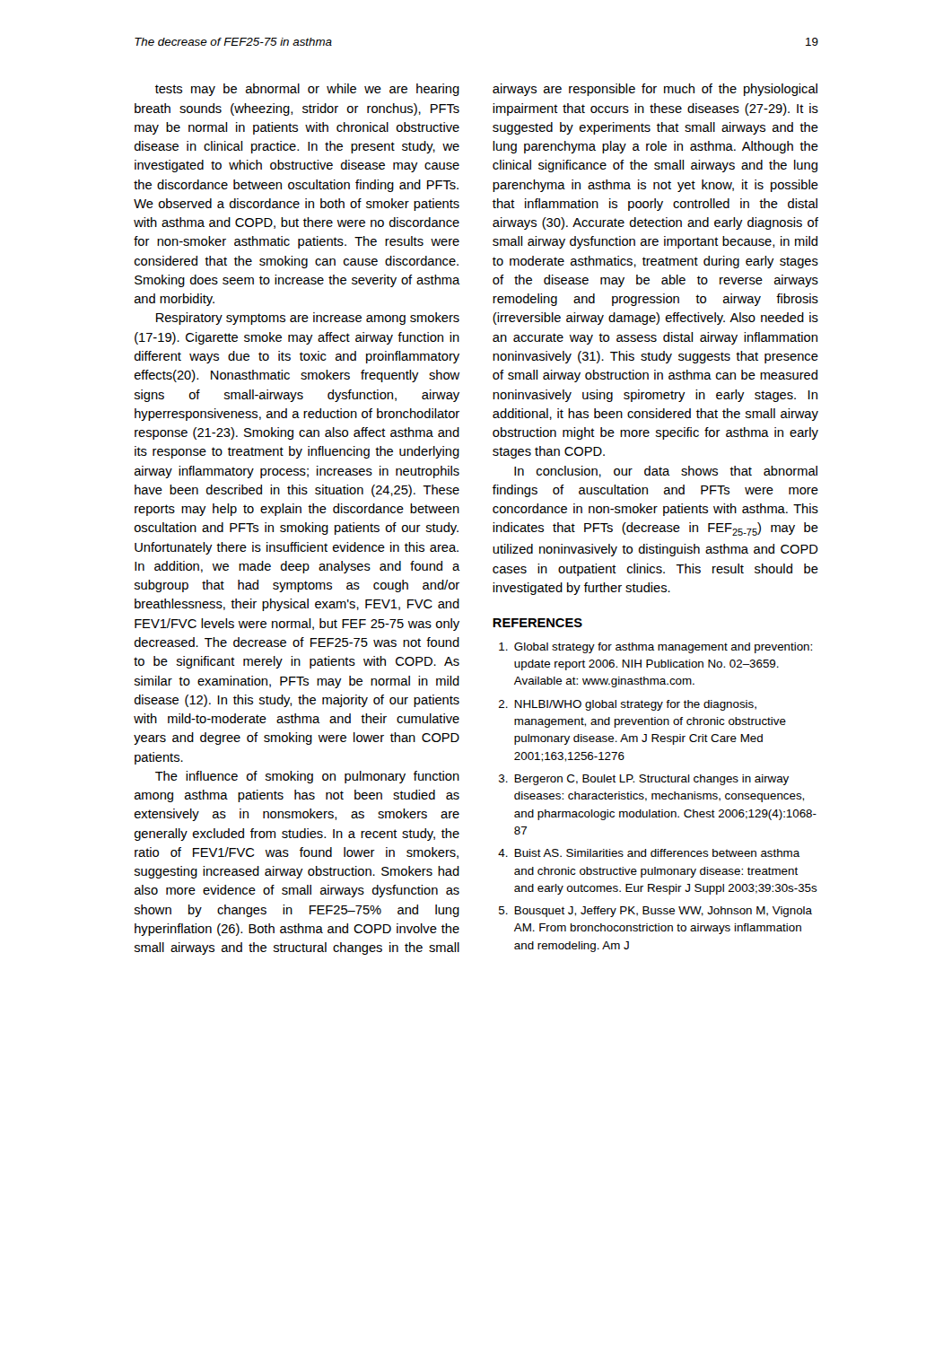The decrease of FEF25-75 in asthma 19
tests may be abnormal or while we are hearing breath sounds (wheezing, stridor or ronchus), PFTs may be normal in patients with chronical obstructive disease in clinical practice. In the present study, we investigated to which obstructive disease may cause the discordance between oscultation finding and PFTs. We observed a discordance in both of smoker patients with asthma and COPD, but there were no discordance for non-smoker asthmatic patients. The results were considered that the smoking can cause discordance. Smoking does seem to increase the severity of asthma and morbidity.
Respiratory symptoms are increase among smokers (17-19). Cigarette smoke may affect airway function in different ways due to its toxic and proinflammatory effects(20). Nonasthmatic smokers frequently show signs of small-airways dysfunction, airway hyperresponsiveness, and a reduction of bronchodilator response (21-23). Smoking can also affect asthma and its response to treatment by influencing the underlying airway inflammatory process; increases in neutrophils have been described in this situation (24,25). These reports may help to explain the discordance between oscultation and PFTs in smoking patients of our study. Unfortunately there is insufficient evidence in this area. In addition, we made deep analyses and found a subgroup that had symptoms as cough and/or breathlessness, their physical exam's, FEV1, FVC and FEV1/FVC levels were normal, but FEF 25-75 was only decreased. The decrease of FEF25-75 was not found to be significant merely in patients with COPD. As similar to examination, PFTs may be normal in mild disease (12). In this study, the majority of our patients with mild-to-moderate asthma and their cumulative years and degree of smoking were lower than COPD patients.
The influence of smoking on pulmonary function among asthma patients has not been studied as extensively as in nonsmokers, as smokers are generally excluded from studies. In a recent study, the ratio of FEV1/FVC was found lower in smokers, suggesting increased airway obstruction. Smokers had also more evidence of small airways dysfunction as shown by changes in FEF25–75% and lung hyperinflation (26). Both asthma and COPD involve the small airways and the structural changes in the small airways are responsible for much of the physiological impairment that occurs in these diseases (27-29). It is suggested by experiments that small airways and the lung parenchyma play a role in asthma. Although the clinical significance of the small airways and the lung parenchyma in asthma is not yet know, it is possible that inflammation is poorly controlled in the distal airways (30). Accurate detection and early diagnosis of small airway dysfunction are important because, in mild to moderate asthmatics, treatment during early stages of the disease may be able to reverse airways remodeling and progression to airway fibrosis (irreversible airway damage) effectively. Also needed is an accurate way to assess distal airway inflammation noninvasively (31). This study suggests that presence of small airway obstruction in asthma can be measured noninvasively using spirometry in early stages. In additional, it has been considered that the small airway obstruction might be more specific for asthma in early stages than COPD.
In conclusion, our data shows that abnormal findings of auscultation and PFTs were more concordance in non-smoker patients with asthma. This indicates that PFTs (decrease in FEF25-75) may be utilized noninvasively to distinguish asthma and COPD cases in outpatient clinics. This result should be investigated by further studies.
References
Global strategy for asthma management and prevention: update report 2006. NIH Publication No. 02–3659. Available at: www.ginasthma.com.
NHLBI/WHO global strategy for the diagnosis, management, and prevention of chronic obstructive pulmonary disease. Am J Respir Crit Care Med 2001;163,1256-1276
Bergeron C, Boulet LP. Structural changes in airway diseases: characteristics, mechanisms, consequences, and pharmacologic modulation. Chest 2006;129(4):1068-87
Buist AS. Similarities and differences between asthma and chronic obstructive pulmonary disease: treatment and early outcomes. Eur Respir J Suppl 2003;39:30s-35s
Bousquet J, Jeffery PK, Busse WW, Johnson M, Vignola AM. From bronchoconstriction to airways inflammation and remodeling. Am J